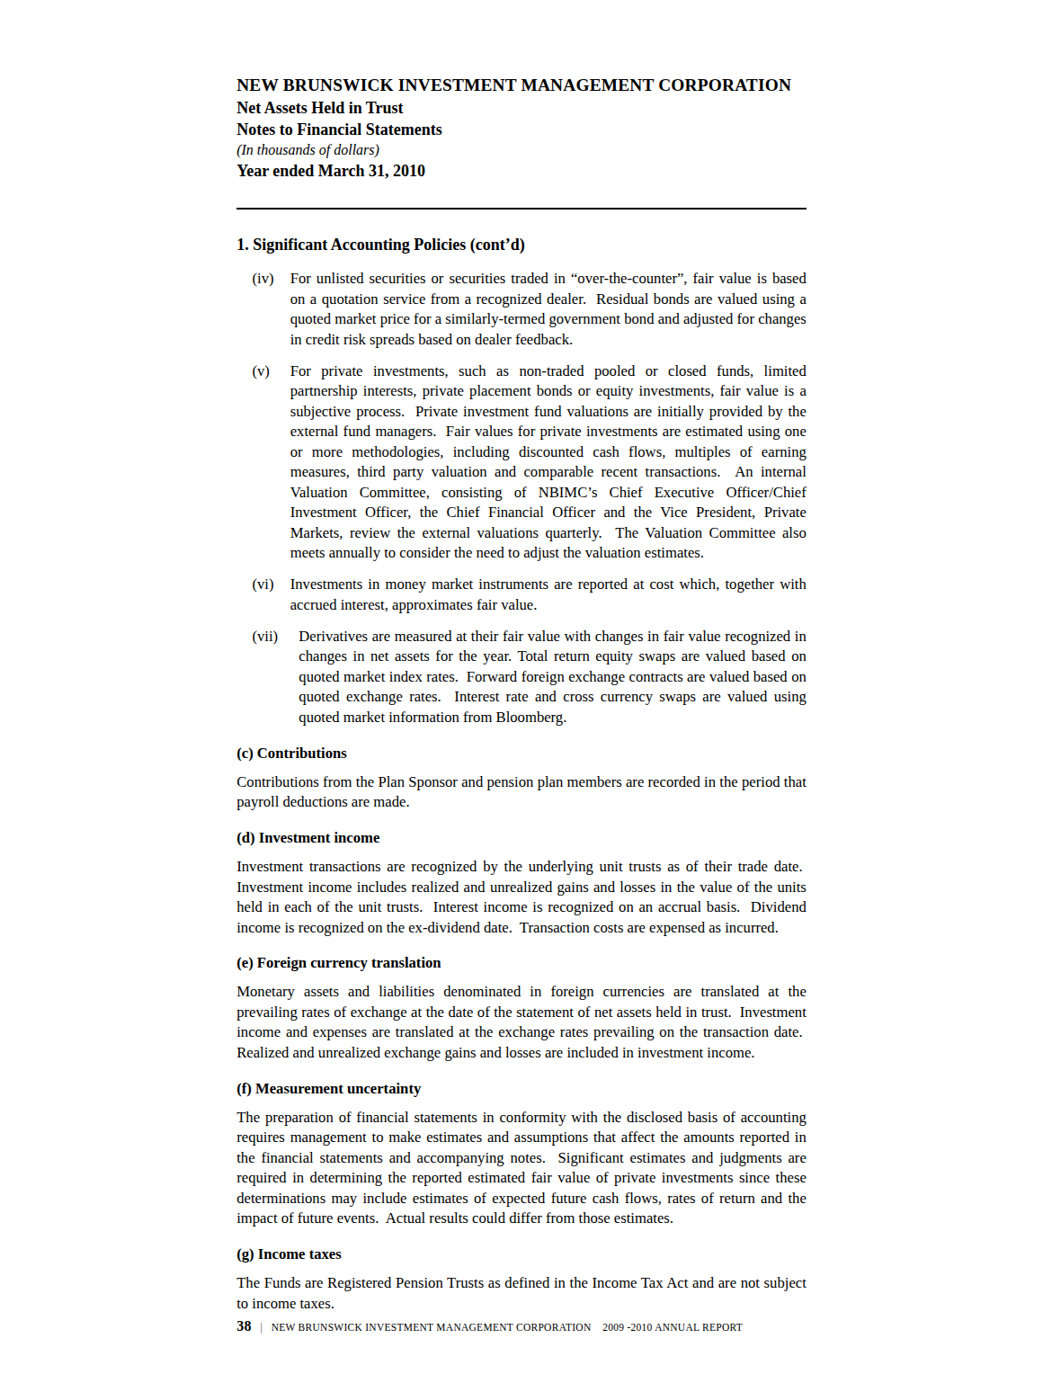NEW BRUNSWICK INVESTMENT MANAGEMENT CORPORATION
Net Assets Held in Trust
Notes to Financial Statements
(In thousands of dollars)
Year ended March 31, 2010
1. Significant Accounting Policies (cont’d)
(iv) For unlisted securities or securities traded in “over-the-counter”, fair value is based on a quotation service from a recognized dealer. Residual bonds are valued using a quoted market price for a similarly-termed government bond and adjusted for changes in credit risk spreads based on dealer feedback.
(v) For private investments, such as non-traded pooled or closed funds, limited partnership interests, private placement bonds or equity investments, fair value is a subjective process. Private investment fund valuations are initially provided by the external fund managers. Fair values for private investments are estimated using one or more methodologies, including discounted cash flows, multiples of earning measures, third party valuation and comparable recent transactions. An internal Valuation Committee, consisting of NBIMC’s Chief Executive Officer/Chief Investment Officer, the Chief Financial Officer and the Vice President, Private Markets, review the external valuations quarterly. The Valuation Committee also meets annually to consider the need to adjust the valuation estimates.
(vi) Investments in money market instruments are reported at cost which, together with accrued interest, approximates fair value.
(vii) Derivatives are measured at their fair value with changes in fair value recognized in changes in net assets for the year. Total return equity swaps are valued based on quoted market index rates. Forward foreign exchange contracts are valued based on quoted exchange rates. Interest rate and cross currency swaps are valued using quoted market information from Bloomberg.
(c) Contributions
Contributions from the Plan Sponsor and pension plan members are recorded in the period that payroll deductions are made.
(d) Investment income
Investment transactions are recognized by the underlying unit trusts as of their trade date. Investment income includes realized and unrealized gains and losses in the value of the units held in each of the unit trusts. Interest income is recognized on an accrual basis. Dividend income is recognized on the ex-dividend date. Transaction costs are expensed as incurred.
(e) Foreign currency translation
Monetary assets and liabilities denominated in foreign currencies are translated at the prevailing rates of exchange at the date of the statement of net assets held in trust. Investment income and expenses are translated at the exchange rates prevailing on the transaction date. Realized and unrealized exchange gains and losses are included in investment income.
(f) Measurement uncertainty
The preparation of financial statements in conformity with the disclosed basis of accounting requires management to make estimates and assumptions that affect the amounts reported in the financial statements and accompanying notes. Significant estimates and judgments are required in determining the reported estimated fair value of private investments since these determinations may include estimates of expected future cash flows, rates of return and the impact of future events. Actual results could differ from those estimates.
(g) Income taxes
The Funds are Registered Pension Trusts as defined in the Income Tax Act and are not subject to income taxes.
38|NEW BRUNSWICK INVESTMENT MANAGEMENT CORPORATION 2009 -2010 ANNUAL REPORT